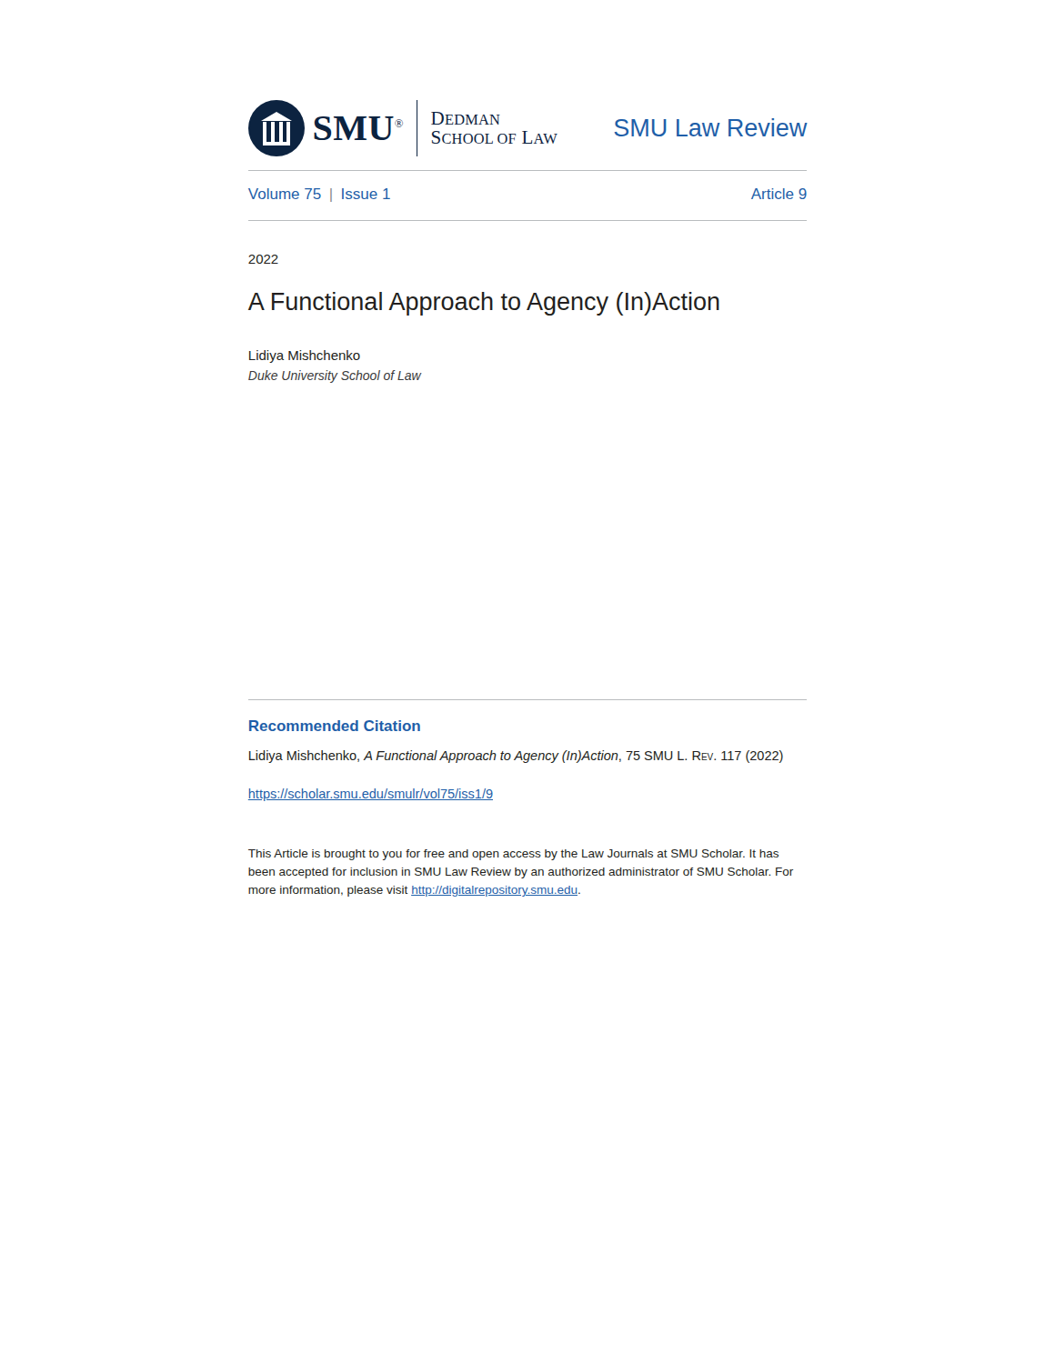SMU®
DEDMAN
SCHOOL OF LAW
SMU Law Review
Volume 75|Issue 1
Article 9
2022
A Functional Approach to Agency (In)Action
Lidiya Mishchenko
Duke University School of Law
Recommended Citation
Lidiya Mishchenko, A Functional Approach to Agency (In)Action, 75 SMU L. Rev. 117 (2022)
https://scholar.smu.edu/smulr/vol75/iss1/9
This Article is brought to you for free and open access by the Law Journals at SMU Scholar. It has been accepted for inclusion in SMU Law Review by an authorized administrator of SMU Scholar. For more information, please visit http://digitalrepository.smu.edu.